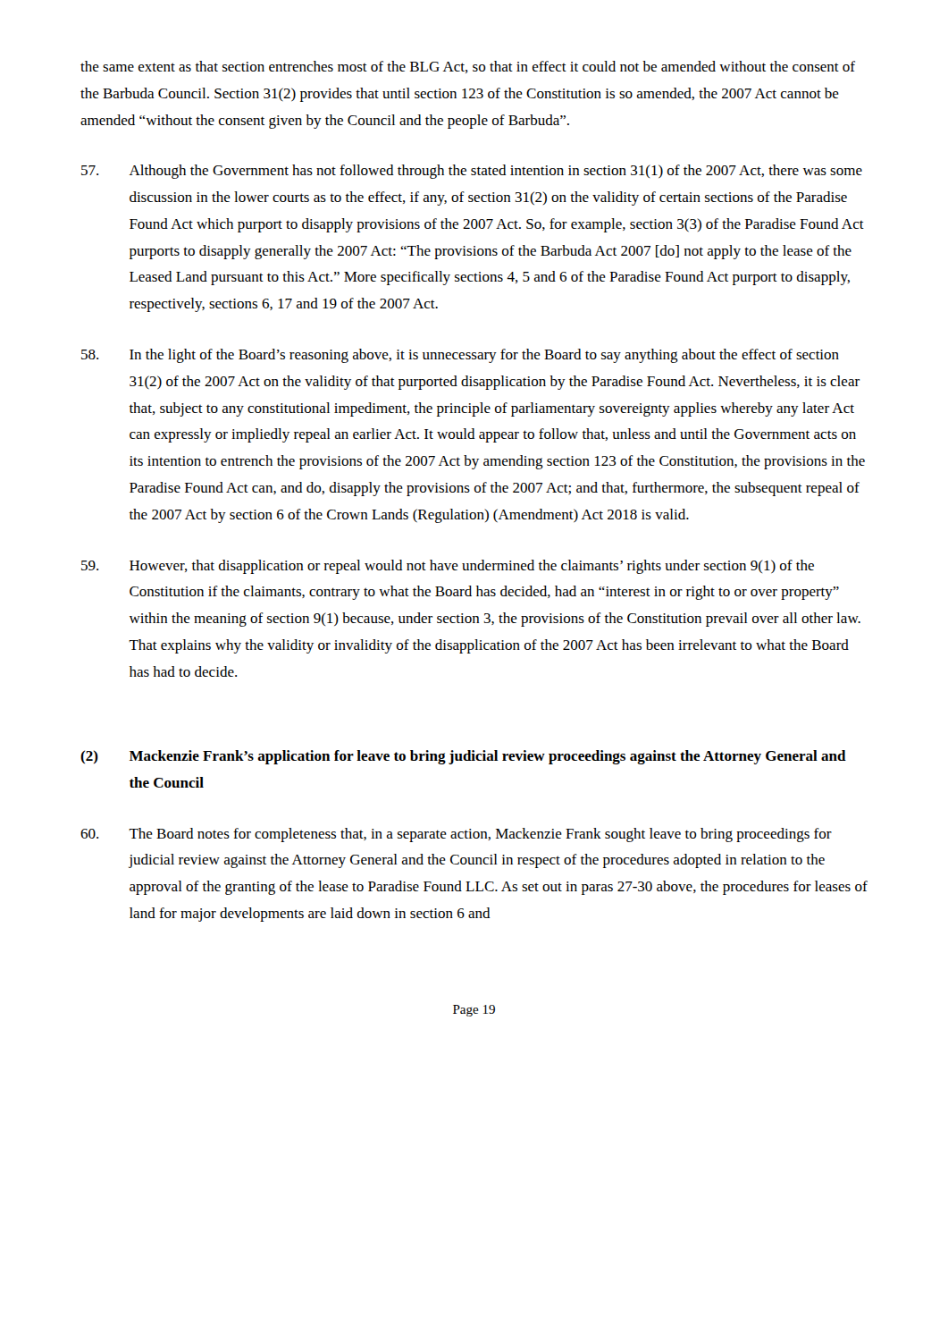the same extent as that section entrenches most of the BLG Act, so that in effect it could not be amended without the consent of the Barbuda Council. Section 31(2) provides that until section 123 of the Constitution is so amended, the 2007 Act cannot be amended “without the consent given by the Council and the people of Barbuda”.
57.
Although the Government has not followed through the stated intention in section 31(1) of the 2007 Act, there was some discussion in the lower courts as to the effect, if any, of section 31(2) on the validity of certain sections of the Paradise Found Act which purport to disapply provisions of the 2007 Act. So, for example, section 3(3) of the Paradise Found Act purports to disapply generally the 2007 Act: “The provisions of the Barbuda Act 2007 [do] not apply to the lease of the Leased Land pursuant to this Act.” More specifically sections 4, 5 and 6 of the Paradise Found Act purport to disapply, respectively, sections 6, 17 and 19 of the 2007 Act.
58.
In the light of the Board’s reasoning above, it is unnecessary for the Board to say anything about the effect of section 31(2) of the 2007 Act on the validity of that purported disapplication by the Paradise Found Act. Nevertheless, it is clear that, subject to any constitutional impediment, the principle of parliamentary sovereignty applies whereby any later Act can expressly or impliedly repeal an earlier Act. It would appear to follow that, unless and until the Government acts on its intention to entrench the provisions of the 2007 Act by amending section 123 of the Constitution, the provisions in the Paradise Found Act can, and do, disapply the provisions of the 2007 Act; and that, furthermore, the subsequent repeal of the 2007 Act by section 6 of the Crown Lands (Regulation) (Amendment) Act 2018 is valid.
59.
However, that disapplication or repeal would not have undermined the claimants’ rights under section 9(1) of the Constitution if the claimants, contrary to what the Board has decided, had an “interest in or right to or over property” within the meaning of section 9(1) because, under section 3, the provisions of the Constitution prevail over all other law. That explains why the validity or invalidity of the disapplication of the 2007 Act has been irrelevant to what the Board has had to decide.
(2) Mackenzie Frank’s application for leave to bring judicial review proceedings against the Attorney General and the Council
60.
The Board notes for completeness that, in a separate action, Mackenzie Frank sought leave to bring proceedings for judicial review against the Attorney General and the Council in respect of the procedures adopted in relation to the approval of the granting of the lease to Paradise Found LLC. As set out in paras 27-30 above, the procedures for leases of land for major developments are laid down in section 6 and
Page 19